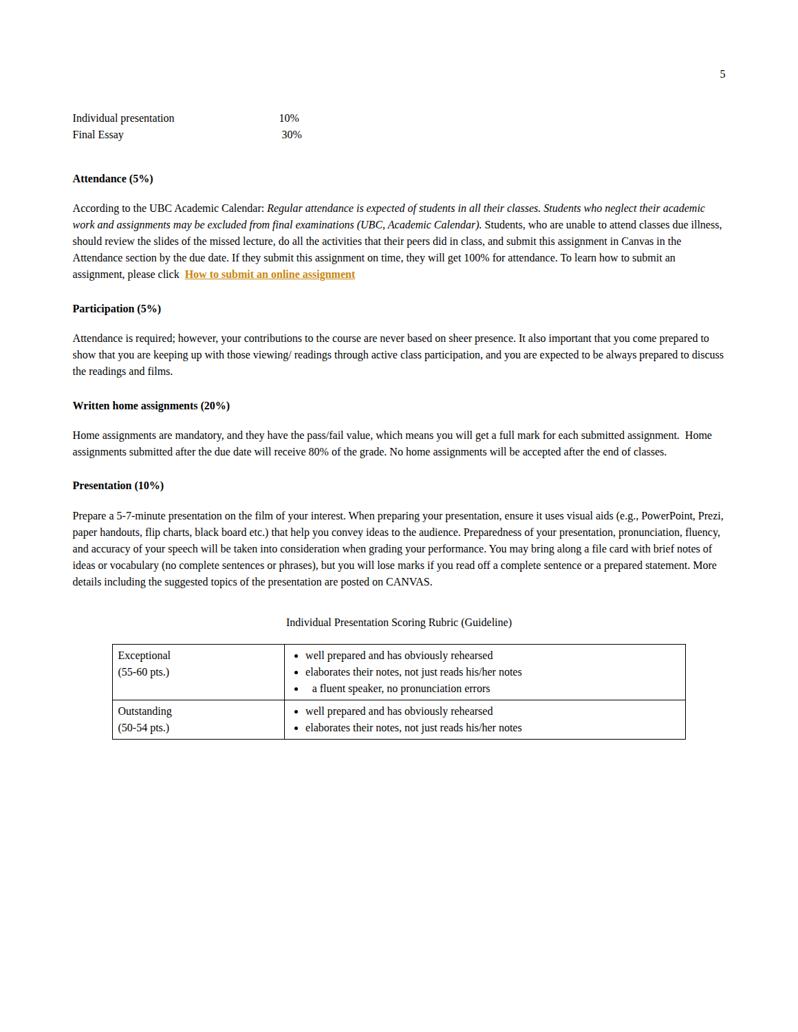5
| Individual presentation | 10% |
| Final Essay | 30% |
Attendance (5%)
According to the UBC Academic Calendar: Regular attendance is expected of students in all their classes. Students who neglect their academic work and assignments may be excluded from final examinations (UBC, Academic Calendar). Students, who are unable to attend classes due illness, should review the slides of the missed lecture, do all the activities that their peers did in class, and submit this assignment in Canvas in the Attendance section by the due date. If they submit this assignment on time, they will get 100% for attendance. To learn how to submit an assignment, please click How to submit an online assignment
Participation (5%)
Attendance is required; however, your contributions to the course are never based on sheer presence. It also important that you come prepared to show that you are keeping up with those viewing/ readings through active class participation, and you are expected to be always prepared to discuss the readings and films.
Written home assignments (20%)
Home assignments are mandatory, and they have the pass/fail value, which means you will get a full mark for each submitted assignment. Home assignments submitted after the due date will receive 80% of the grade. No home assignments will be accepted after the end of classes.
Presentation (10%)
Prepare a 5-7-minute presentation on the film of your interest. When preparing your presentation, ensure it uses visual aids (e.g., PowerPoint, Prezi, paper handouts, flip charts, black board etc.) that help you convey ideas to the audience. Preparedness of your presentation, pronunciation, fluency, and accuracy of your speech will be taken into consideration when grading your performance. You may bring along a file card with brief notes of ideas or vocabulary (no complete sentences or phrases), but you will lose marks if you read off a complete sentence or a prepared statement. More details including the suggested topics of the presentation are posted on CANVAS.
Individual Presentation Scoring Rubric (Guideline)
| Exceptional (55-60 pts.) | well prepared and has obviously rehearsed elaborates their notes, not just reads his/her notes a fluent speaker, no pronunciation errors |
| Outstanding (50-54 pts.) | well prepared and has obviously rehearsed elaborates their notes, not just reads his/her notes |